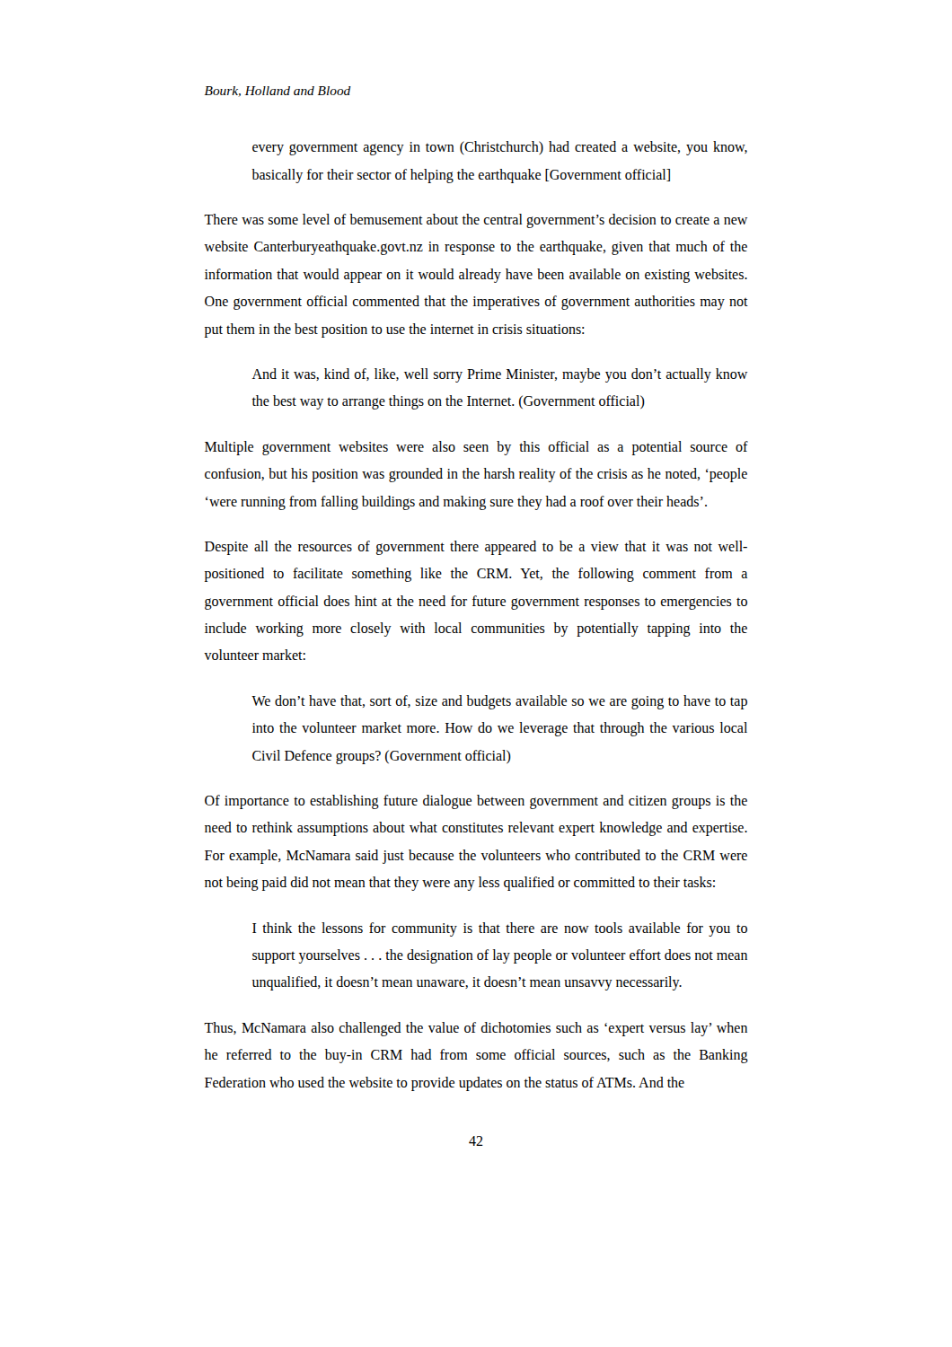Bourk, Holland and Blood
every government agency in town (Christchurch) had created a website, you know, basically for their sector of helping the earthquake [Government official]
There was some level of bemusement about the central government’s decision to create a new website Canterburyeathquake.govt.nz in response to the earthquake, given that much of the information that would appear on it would already have been available on existing websites. One government official commented that the imperatives of government authorities may not put them in the best position to use the internet in crisis situations:
And it was, kind of, like, well sorry Prime Minister, maybe you don’t actually know the best way to arrange things on the Internet. (Government official)
Multiple government websites were also seen by this official as a potential source of confusion, but his position was grounded in the harsh reality of the crisis as he noted, ‘people ‘were running from falling buildings and making sure they had a roof over their heads’.
Despite all the resources of government there appeared to be a view that it was not well-positioned to facilitate something like the CRM. Yet, the following comment from a government official does hint at the need for future government responses to emergencies to include working more closely with local communities by potentially tapping into the volunteer market:
We don’t have that, sort of, size and budgets available so we are going to have to tap into the volunteer market more. How do we leverage that through the various local Civil Defence groups? (Government official)
Of importance to establishing future dialogue between government and citizen groups is the need to rethink assumptions about what constitutes relevant expert knowledge and expertise. For example, McNamara said just because the volunteers who contributed to the CRM were not being paid did not mean that they were any less qualified or committed to their tasks:
I think the lessons for community is that there are now tools available for you to support yourselves . . . the designation of lay people or volunteer effort does not mean unqualified, it doesn’t mean unaware, it doesn’t mean unsavvy necessarily.
Thus, McNamara also challenged the value of dichotomies such as ‘expert versus lay’ when he referred to the buy-in CRM had from some official sources, such as the Banking Federation who used the website to provide updates on the status of ATMs. And the
42